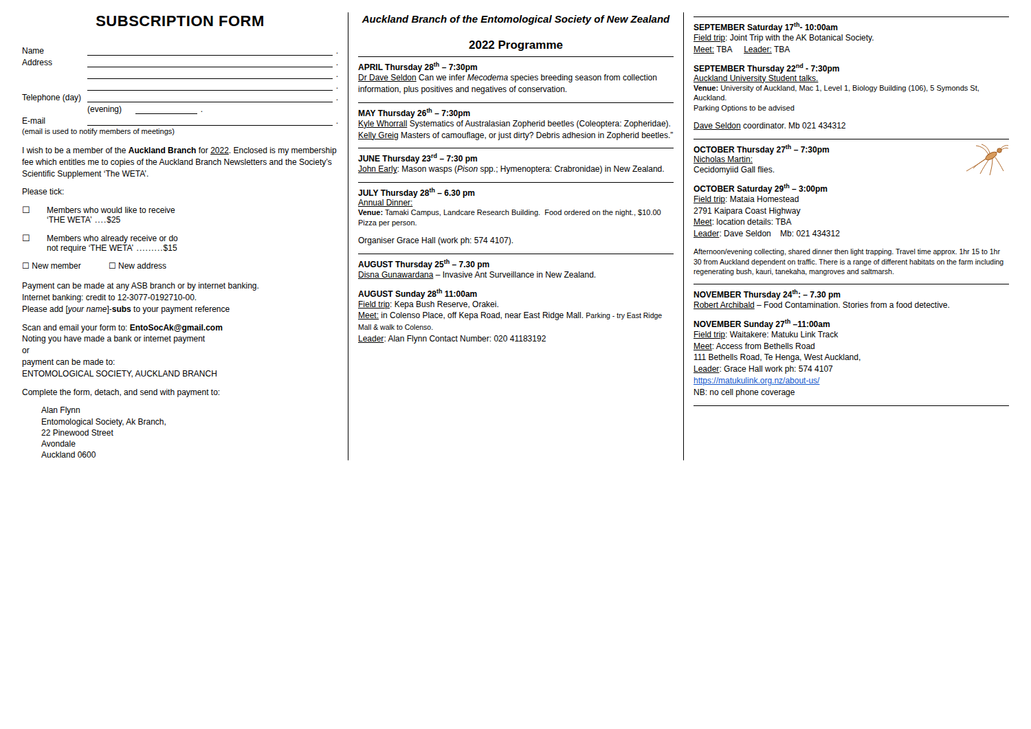SUBSCRIPTION FORM
Name
.
Address
.
.
.
Telephone (day)
.
(evening)
.
E-mail
.
(email is used to notify members of meetings)
I wish to be a member of the Auckland Branch for 2022. Enclosed is my membership fee which entitles me to copies of the Auckland Branch Newsletters and the Society’s Scientific Supplement ‘The WETA’.
Please tick:
☐
Members who would like to receive
‘THE WETA’ ....$25
☐
Members who already receive or do
not require ‘THE WETA’ .........$15
☐ New member
☐ New address
Payment can be made at any ASB branch or by internet banking.
Internet banking: credit to 12-3077-0192710-00.
Please add [your name]-subs to your payment reference
Scan and email your form to: EntoSocAk@gmail.com
Noting you have made a bank or internet payment
or
payment can be made to:
ENTOMOLOGICAL SOCIETY, AUCKLAND BRANCH
Complete the form, detach, and send with payment to:
Alan Flynn
Entomological Society, Ak Branch,
22 Pinewood Street
Avondale
Auckland 0600
Auckland Branch of the Entomological Society of New Zealand
2022 Programme
APRIL Thursday 28th – 7:30pm
Dr Dave Seldon Can we infer Mecodema species breeding season from collection information, plus positives and negatives of conservation.
MAY Thursday 26th – 7:30pm
Kyle Whorrall Systematics of Australasian Zopherid beetles (Coleoptera: Zopheridae).
Kelly Greig Masters of camouflage, or just dirty? Debris adhesion in Zopherid beetles.”
JUNE Thursday 23rd – 7:30 pm
John Early: Mason wasps (Pison spp.; Hymenoptera: Crabronidae) in New Zealand.
JULY Thursday 28th – 6.30 pm
Annual Dinner:
Venue: Tamaki Campus, Landcare Research Building. Food ordered on the night., $10.00 Pizza per person.
Organiser Grace Hall (work ph: 574 4107).
AUGUST Thursday 25th – 7.30 pm
Disna Gunawardana – Invasive Ant Surveillance in New Zealand.
AUGUST Sunday 28th 11:00am
Field trip: Kepa Bush Reserve, Orakei.
Meet: in Colenso Place, off Kepa Road, near East Ridge Mall. Parking - try East Ridge Mall & walk to Colenso.
Leader: Alan Flynn Contact Number: 020 41183192
SEPTEMBER Saturday 17th- 10:00am
Field trip: Joint Trip with the AK Botanical Society.
Meet: TBA Leader: TBA
SEPTEMBER Thursday 22nd - 7:30pm
Auckland University Student talks.
Venue: University of Auckland, Mac 1, Level 1, Biology Building (106), 5 Symonds St, Auckland.
Parking Options to be advised
Dave Seldon coordinator. Mb 021 434312
OCTOBER Thursday 27th – 7:30pm
Nicholas Martin:
Cecidomyiid Gall flies.
OCTOBER Saturday 29th – 3:00pm
Field trip: Mataia Homestead
2791 Kaipara Coast Highway
Meet: location details: TBA
Leader: Dave Seldon Mb: 021 434312
Afternoon/evening collecting, shared dinner then light trapping. Travel time approx. 1hr 15 to 1hr 30 from Auckland dependent on traffic. There is a range of different habitats on the farm including regenerating bush, kauri, tanekaha, mangroves and saltmarsh.
NOVEMBER Thursday 24th: – 7.30 pm
Robert Archibald – Food Contamination. Stories from a food detective.
NOVEMBER Sunday 27th –11:00am
Field trip: Waitakere: Matuku Link Track
Meet: Access from Bethells Road
111 Bethells Road, Te Henga, West Auckland,
Leader: Grace Hall work ph: 574 4107
https://matukulink.org.nz/about-us/
NB: no cell phone coverage